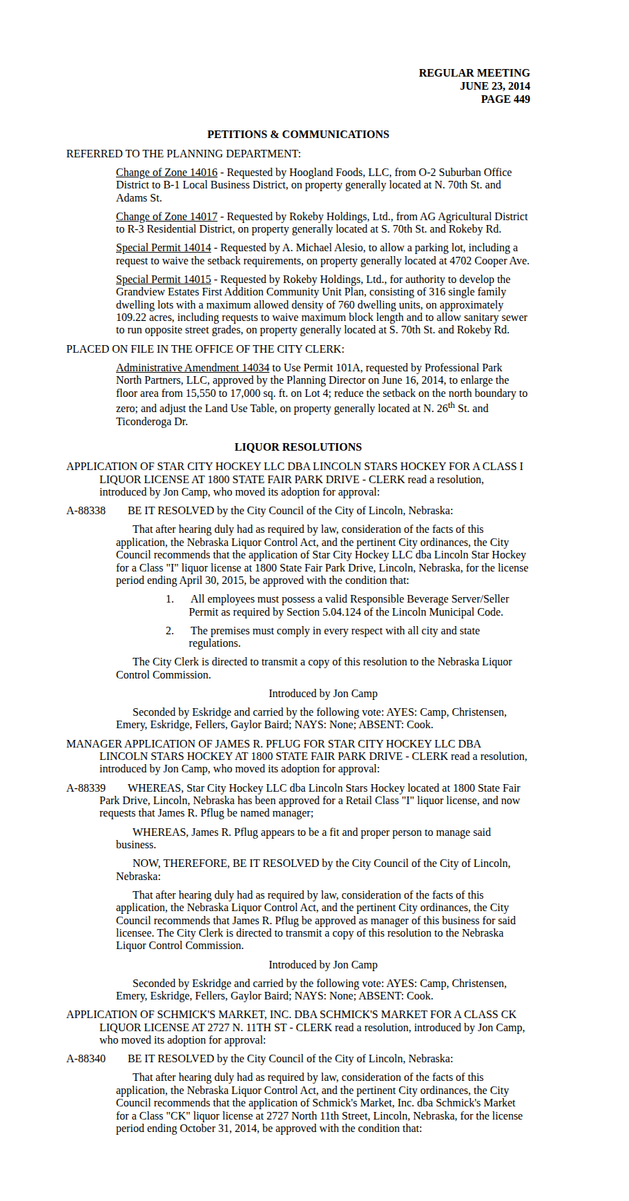REGULAR MEETING
JUNE 23, 2014
PAGE 449
PETITIONS & COMMUNICATIONS
REFERRED TO THE PLANNING DEPARTMENT:
Change of Zone 14016 - Requested by Hoogland Foods, LLC, from O-2 Suburban Office District to B-1 Local Business District, on property generally located at N. 70th St. and Adams St.
Change of Zone 14017 - Requested by Rokeby Holdings, Ltd., from AG Agricultural District to R-3 Residential District, on property generally located at S. 70th St. and Rokeby Rd.
Special Permit 14014 - Requested by A. Michael Alesio, to allow a parking lot, including a request to waive the setback requirements, on property generally located at 4702 Cooper Ave.
Special Permit 14015 - Requested by Rokeby Holdings, Ltd., for authority to develop the Grandview Estates First Addition Community Unit Plan, consisting of 316 single family dwelling lots with a maximum allowed density of 760 dwelling units, on approximately 109.22 acres, including requests to waive maximum block length and to allow sanitary sewer to run opposite street grades, on property generally located at S. 70th St. and Rokeby Rd.
PLACED ON FILE IN THE OFFICE OF THE CITY CLERK:
Administrative Amendment 14034 to Use Permit 101A, requested by Professional Park North Partners, LLC, approved by the Planning Director on June 16, 2014, to enlarge the floor area from 15,550 to 17,000 sq. ft. on Lot 4; reduce the setback on the north boundary to zero; and adjust the Land Use Table, on property generally located at N. 26th St. and Ticonderoga Dr.
LIQUOR RESOLUTIONS
APPLICATION OF STAR CITY HOCKEY LLC DBA LINCOLN STARS HOCKEY FOR A CLASS I LIQUOR LICENSE AT 1800 STATE FAIR PARK DRIVE - CLERK read a resolution, introduced by Jon Camp, who moved its adoption for approval:
A-88338 BE IT RESOLVED by the City Council of the City of Lincoln, Nebraska:
That after hearing duly had as required by law, consideration of the facts of this application, the Nebraska Liquor Control Act, and the pertinent City ordinances, the City Council recommends that the application of Star City Hockey LLC dba Lincoln Star Hockey for a Class "I" liquor license at 1800 State Fair Park Drive, Lincoln, Nebraska, for the license period ending April 30, 2015, be approved with the condition that:
1. All employees must possess a valid Responsible Beverage Server/Seller Permit as required by Section 5.04.124 of the Lincoln Municipal Code.
2. The premises must comply in every respect with all city and state regulations.
The City Clerk is directed to transmit a copy of this resolution to the Nebraska Liquor Control Commission.
Introduced by Jon Camp
Seconded by Eskridge and carried by the following vote: AYES: Camp, Christensen, Emery, Eskridge, Fellers, Gaylor Baird; NAYS: None; ABSENT: Cook.
MANAGER APPLICATION OF JAMES R. PFLUG FOR STAR CITY HOCKEY LLC DBA LINCOLN STARS HOCKEY AT 1800 STATE FAIR PARK DRIVE - CLERK read a resolution, introduced by Jon Camp, who moved its adoption for approval:
A-88339 WHEREAS, Star City Hockey LLC dba Lincoln Stars Hockey located at 1800 State Fair Park Drive, Lincoln, Nebraska has been approved for a Retail Class "I" liquor license, and now requests that James R. Pflug be named manager;
WHEREAS, James R. Pflug appears to be a fit and proper person to manage said business.
NOW, THEREFORE, BE IT RESOLVED by the City Council of the City of Lincoln, Nebraska:
That after hearing duly had as required by law, consideration of the facts of this application, the Nebraska Liquor Control Act, and the pertinent City ordinances, the City Council recommends that James R. Pflug be approved as manager of this business for said licensee. The City Clerk is directed to transmit a copy of this resolution to the Nebraska Liquor Control Commission.
Introduced by Jon Camp
Seconded by Eskridge and carried by the following vote: AYES: Camp, Christensen, Emery, Eskridge, Fellers, Gaylor Baird; NAYS: None; ABSENT: Cook.
APPLICATION OF SCHMICK'S MARKET, INC. DBA SCHMICK'S MARKET FOR A CLASS CK LIQUOR LICENSE AT 2727 N. 11TH ST - CLERK read a resolution, introduced by Jon Camp, who moved its adoption for approval:
A-88340 BE IT RESOLVED by the City Council of the City of Lincoln, Nebraska:
That after hearing duly had as required by law, consideration of the facts of this application, the Nebraska Liquor Control Act, and the pertinent City ordinances, the City Council recommends that the application of Schmick's Market, Inc. dba Schmick's Market for a Class "CK" liquor license at 2727 North 11th Street, Lincoln, Nebraska, for the license period ending October 31, 2014, be approved with the condition that: